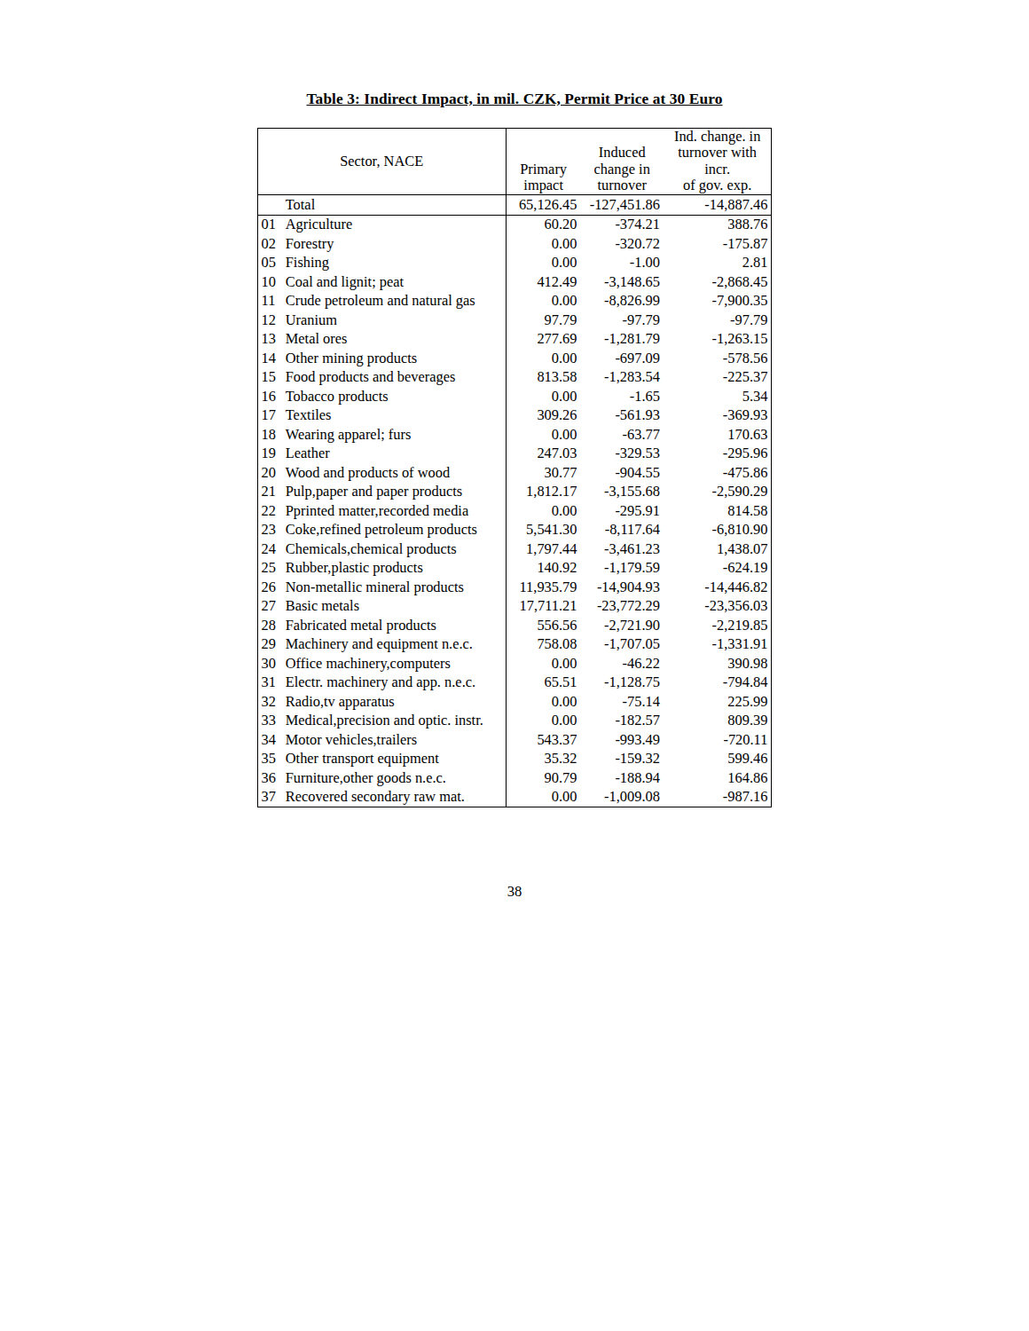Table 3: Indirect Impact, in mil. CZK, Permit Price at 30 Euro
| Sector, NACE | Primary impact | Induced change in turnover | Ind. change. in turnover with incr. of gov. exp. |
| --- | --- | --- | --- |
| | Total | 65,126.45 | -127,451.86 | -14,887.46 |
| 01 | Agriculture | 60.20 | -374.21 | 388.76 |
| 02 | Forestry | 0.00 | -320.72 | -175.87 |
| 05 | Fishing | 0.00 | -1.00 | 2.81 |
| 10 | Coal and lignit; peat | 412.49 | -3,148.65 | -2,868.45 |
| 11 | Crude petroleum and natural gas | 0.00 | -8,826.99 | -7,900.35 |
| 12 | Uranium | 97.79 | -97.79 | -97.79 |
| 13 | Metal ores | 277.69 | -1,281.79 | -1,263.15 |
| 14 | Other mining products | 0.00 | -697.09 | -578.56 |
| 15 | Food products and beverages | 813.58 | -1,283.54 | -225.37 |
| 16 | Tobacco products | 0.00 | -1.65 | 5.34 |
| 17 | Textiles | 309.26 | -561.93 | -369.93 |
| 18 | Wearing apparel; furs | 0.00 | -63.77 | 170.63 |
| 19 | Leather | 247.03 | -329.53 | -295.96 |
| 20 | Wood and products of wood | 30.77 | -904.55 | -475.86 |
| 21 | Pulp,paper and paper products | 1,812.17 | -3,155.68 | -2,590.29 |
| 22 | Pprinted matter,recorded media | 0.00 | -295.91 | 814.58 |
| 23 | Coke,refined petroleum products | 5,541.30 | -8,117.64 | -6,810.90 |
| 24 | Chemicals,chemical products | 1,797.44 | -3,461.23 | 1,438.07 |
| 25 | Rubber,plastic products | 140.92 | -1,179.59 | -624.19 |
| 26 | Non-metallic mineral products | 11,935.79 | -14,904.93 | -14,446.82 |
| 27 | Basic metals | 17,711.21 | -23,772.29 | -23,356.03 |
| 28 | Fabricated metal products | 556.56 | -2,721.90 | -2,219.85 |
| 29 | Machinery and equipment n.e.c. | 758.08 | -1,707.05 | -1,331.91 |
| 30 | Office machinery,computers | 0.00 | -46.22 | 390.98 |
| 31 | Electr. machinery and app. n.e.c. | 65.51 | -1,128.75 | -794.84 |
| 32 | Radio,tv apparatus | 0.00 | -75.14 | 225.99 |
| 33 | Medical,precision and optic. instr. | 0.00 | -182.57 | 809.39 |
| 34 | Motor vehicles,trailers | 543.37 | -993.49 | -720.11 |
| 35 | Other transport equipment | 35.32 | -159.32 | 599.46 |
| 36 | Furniture,other goods n.e.c. | 90.79 | -188.94 | 164.86 |
| 37 | Recovered secondary raw mat. | 0.00 | -1,009.08 | -987.16 |
38